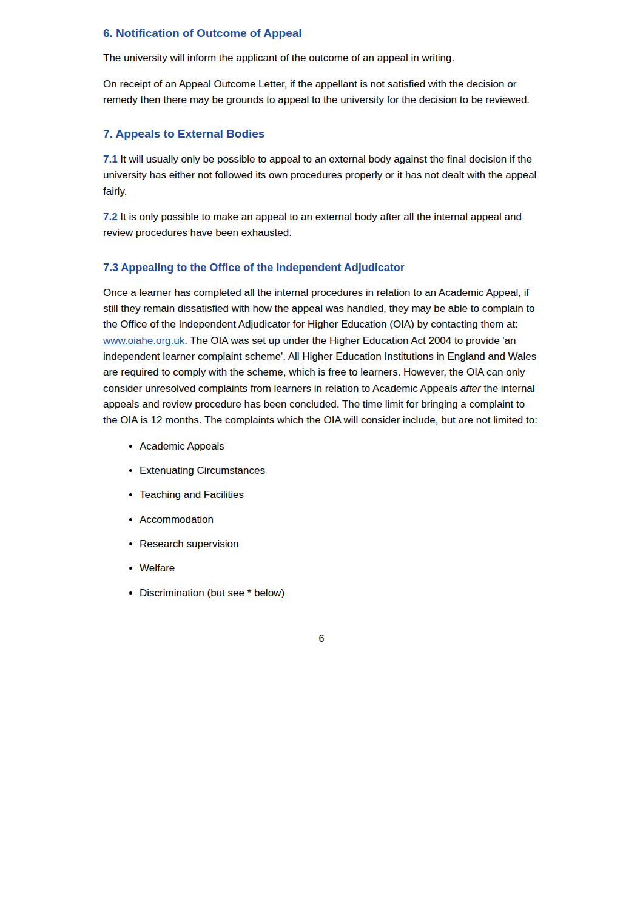6. Notification of Outcome of Appeal
The university will inform the applicant of the outcome of an appeal in writing.
On receipt of an Appeal Outcome Letter, if the appellant is not satisfied with the decision or remedy then there may be grounds to appeal to the university for the decision to be reviewed.
7. Appeals to External Bodies
7.1 It will usually only be possible to appeal to an external body against the final decision if the university has either not followed its own procedures properly or it has not dealt with the appeal fairly.
7.2 It is only possible to make an appeal to an external body after all the internal appeal and review procedures have been exhausted.
7.3 Appealing to the Office of the Independent Adjudicator
Once a learner has completed all the internal procedures in relation to an Academic Appeal, if still they remain dissatisfied with how the appeal was handled, they may be able to complain to the Office of the Independent Adjudicator for Higher Education (OIA) by contacting them at: www.oiahe.org.uk. The OIA was set up under the Higher Education Act 2004 to provide 'an independent learner complaint scheme'. All Higher Education Institutions in England and Wales are required to comply with the scheme, which is free to learners. However, the OIA can only consider unresolved complaints from learners in relation to Academic Appeals after the internal appeals and review procedure has been concluded. The time limit for bringing a complaint to the OIA is 12 months. The complaints which the OIA will consider include, but are not limited to:
Academic Appeals
Extenuating Circumstances
Teaching and Facilities
Accommodation
Research supervision
Welfare
Discrimination (but see * below)
6